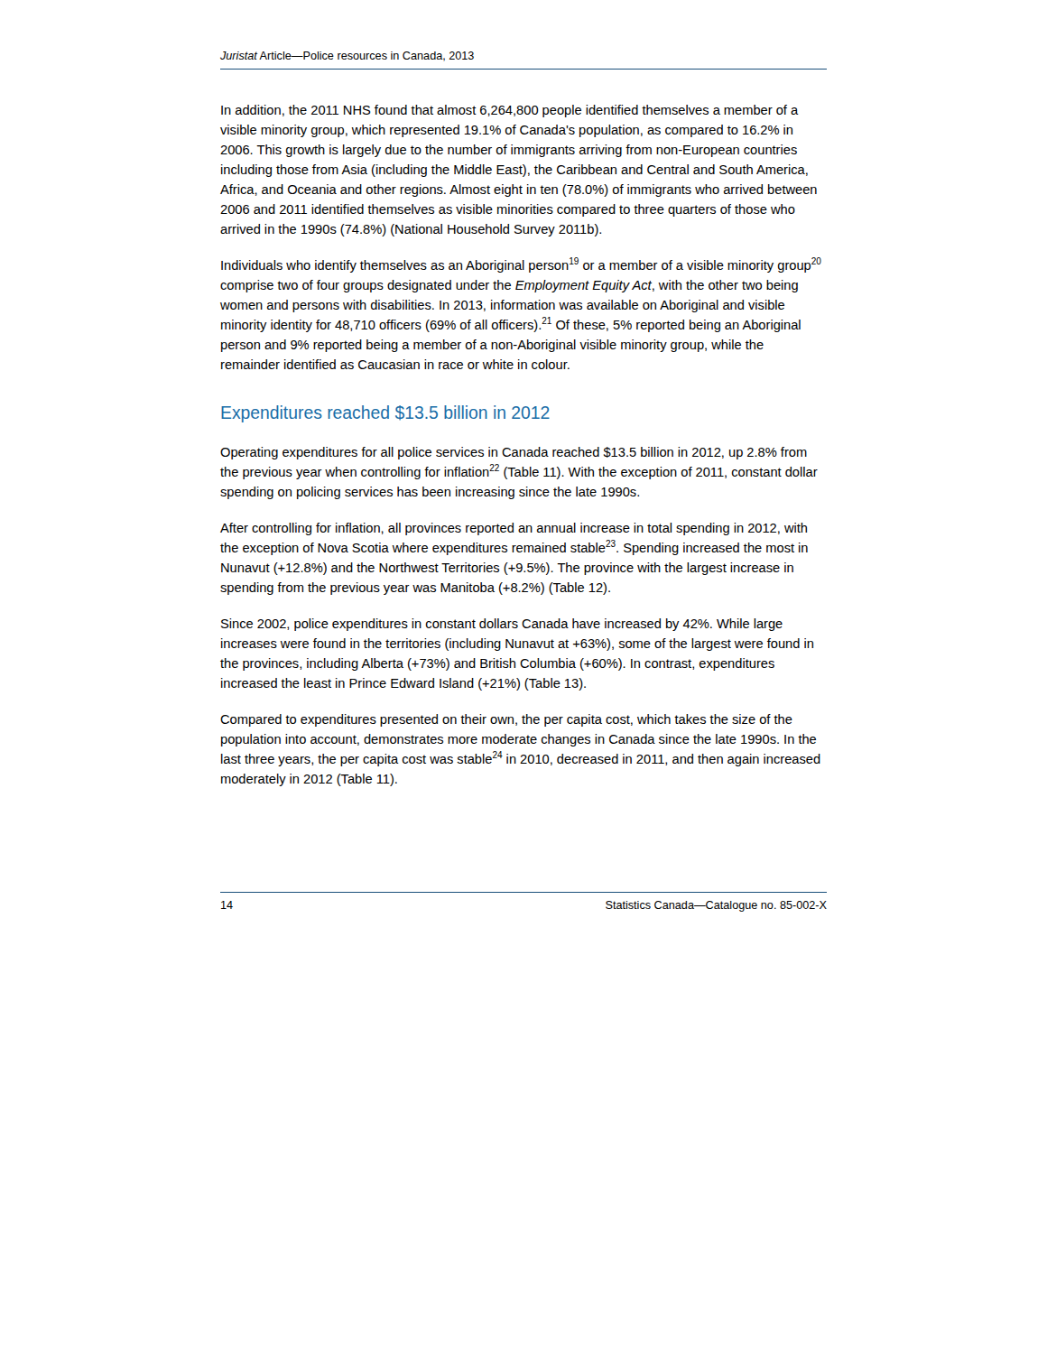Juristat Article—Police resources in Canada, 2013
In addition, the 2011 NHS found that almost 6,264,800 people identified themselves a member of a visible minority group, which represented 19.1% of Canada's population, as compared to 16.2% in 2006. This growth is largely due to the number of immigrants arriving from non-European countries including those from Asia (including the Middle East), the Caribbean and Central and South America, Africa, and Oceania and other regions. Almost eight in ten (78.0%) of immigrants who arrived between 2006 and 2011 identified themselves as visible minorities compared to three quarters of those who arrived in the 1990s (74.8%) (National Household Survey 2011b).
Individuals who identify themselves as an Aboriginal person19 or a member of a visible minority group20 comprise two of four groups designated under the Employment Equity Act, with the other two being women and persons with disabilities. In 2013, information was available on Aboriginal and visible minority identity for 48,710 officers (69% of all officers).21 Of these, 5% reported being an Aboriginal person and 9% reported being a member of a non-Aboriginal visible minority group, while the remainder identified as Caucasian in race or white in colour.
Expenditures reached $13.5 billion in 2012
Operating expenditures for all police services in Canada reached $13.5 billion in 2012, up 2.8% from the previous year when controlling for inflation22 (Table 11). With the exception of 2011, constant dollar spending on policing services has been increasing since the late 1990s.
After controlling for inflation, all provinces reported an annual increase in total spending in 2012, with the exception of Nova Scotia where expenditures remained stable23. Spending increased the most in Nunavut (+12.8%) and the Northwest Territories (+9.5%). The province with the largest increase in spending from the previous year was Manitoba (+8.2%) (Table 12).
Since 2002, police expenditures in constant dollars Canada have increased by 42%. While large increases were found in the territories (including Nunavut at +63%), some of the largest were found in the provinces, including Alberta (+73%) and British Columbia (+60%). In contrast, expenditures increased the least in Prince Edward Island (+21%) (Table 13).
Compared to expenditures presented on their own, the per capita cost, which takes the size of the population into account, demonstrates more moderate changes in Canada since the late 1990s. In the last three years, the per capita cost was stable24 in 2010, decreased in 2011, and then again increased moderately in 2012 (Table 11).
14 Statistics Canada—Catalogue no. 85-002-X